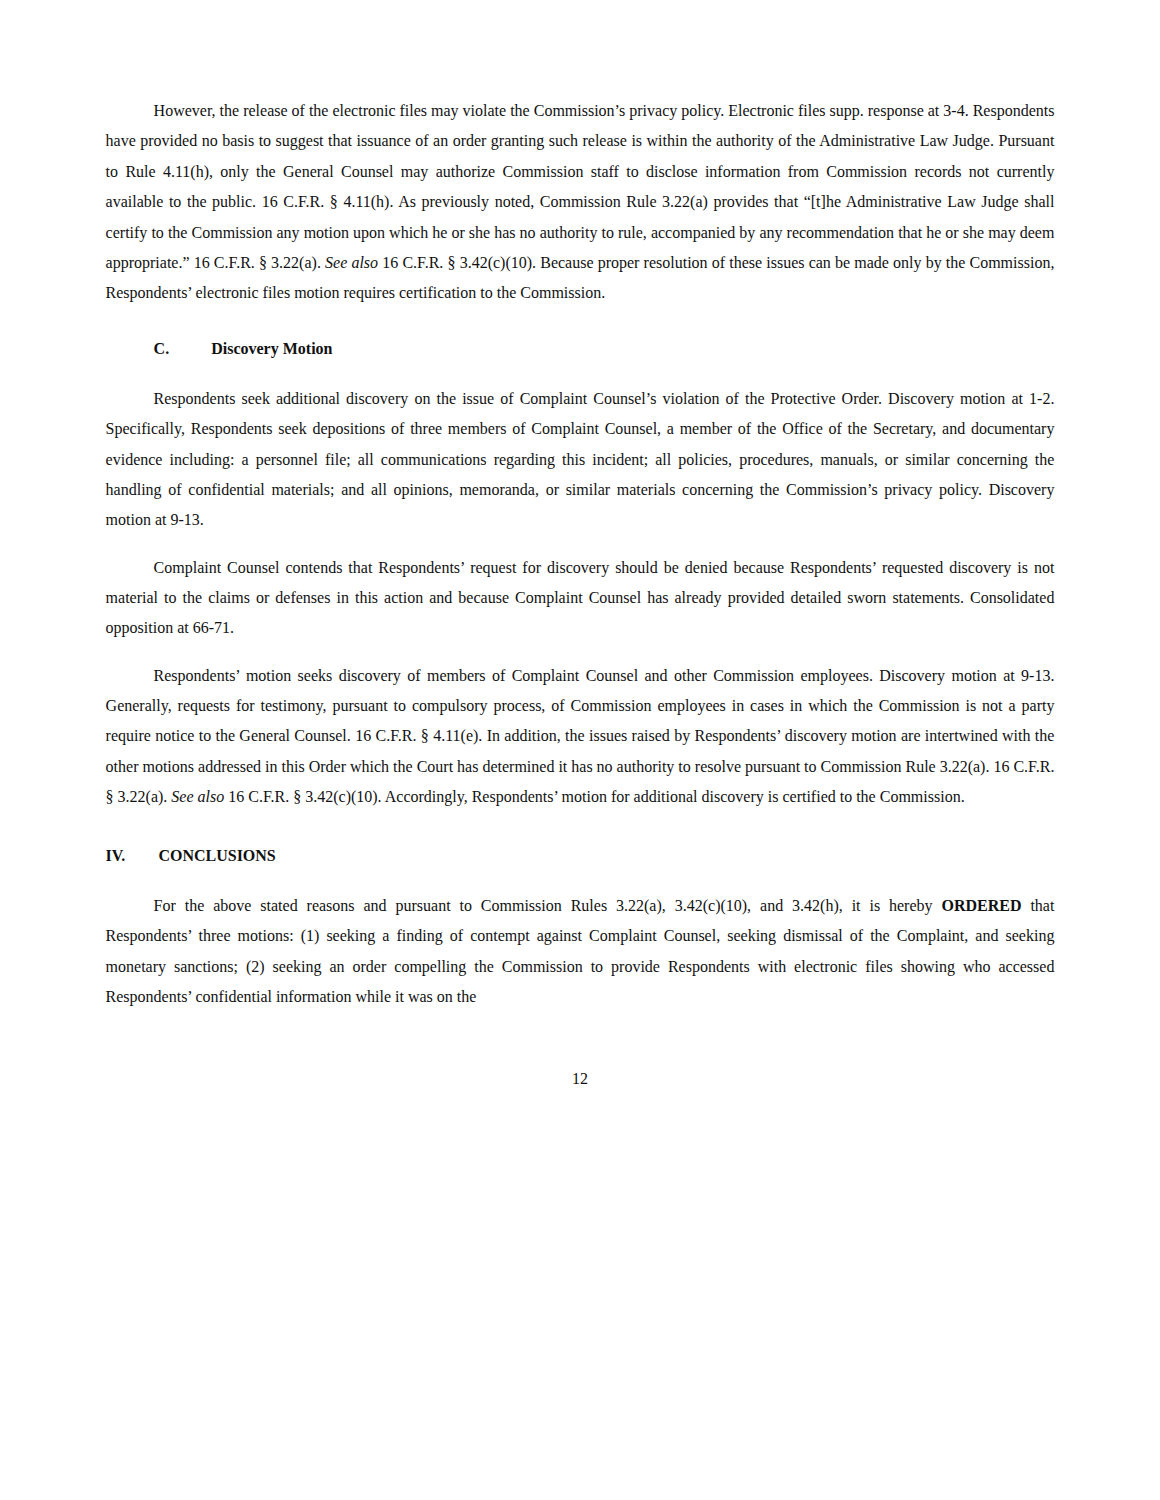However, the release of the electronic files may violate the Commission’s privacy policy. Electronic files supp. response at 3-4. Respondents have provided no basis to suggest that issuance of an order granting such release is within the authority of the Administrative Law Judge. Pursuant to Rule 4.11(h), only the General Counsel may authorize Commission staff to disclose information from Commission records not currently available to the public. 16 C.F.R. § 4.11(h). As previously noted, Commission Rule 3.22(a) provides that “[t]he Administrative Law Judge shall certify to the Commission any motion upon which he or she has no authority to rule, accompanied by any recommendation that he or she may deem appropriate.” 16 C.F.R. § 3.22(a). See also 16 C.F.R. § 3.42(c)(10). Because proper resolution of these issues can be made only by the Commission, Respondents’ electronic files motion requires certification to the Commission.
C. Discovery Motion
Respondents seek additional discovery on the issue of Complaint Counsel’s violation of the Protective Order. Discovery motion at 1-2. Specifically, Respondents seek depositions of three members of Complaint Counsel, a member of the Office of the Secretary, and documentary evidence including: a personnel file; all communications regarding this incident; all policies, procedures, manuals, or similar concerning the handling of confidential materials; and all opinions, memoranda, or similar materials concerning the Commission’s privacy policy. Discovery motion at 9-13.
Complaint Counsel contends that Respondents’ request for discovery should be denied because Respondents’ requested discovery is not material to the claims or defenses in this action and because Complaint Counsel has already provided detailed sworn statements. Consolidated opposition at 66-71.
Respondents’ motion seeks discovery of members of Complaint Counsel and other Commission employees. Discovery motion at 9-13. Generally, requests for testimony, pursuant to compulsory process, of Commission employees in cases in which the Commission is not a party require notice to the General Counsel. 16 C.F.R. § 4.11(e). In addition, the issues raised by Respondents’ discovery motion are intertwined with the other motions addressed in this Order which the Court has determined it has no authority to resolve pursuant to Commission Rule 3.22(a). 16 C.F.R. § 3.22(a). See also 16 C.F.R. § 3.42(c)(10). Accordingly, Respondents’ motion for additional discovery is certified to the Commission.
IV. CONCLUSIONS
For the above stated reasons and pursuant to Commission Rules 3.22(a), 3.42(c)(10), and 3.42(h), it is hereby ORDERED that Respondents’ three motions: (1) seeking a finding of contempt against Complaint Counsel, seeking dismissal of the Complaint, and seeking monetary sanctions; (2) seeking an order compelling the Commission to provide Respondents with electronic files showing who accessed Respondents’ confidential information while it was on the
12